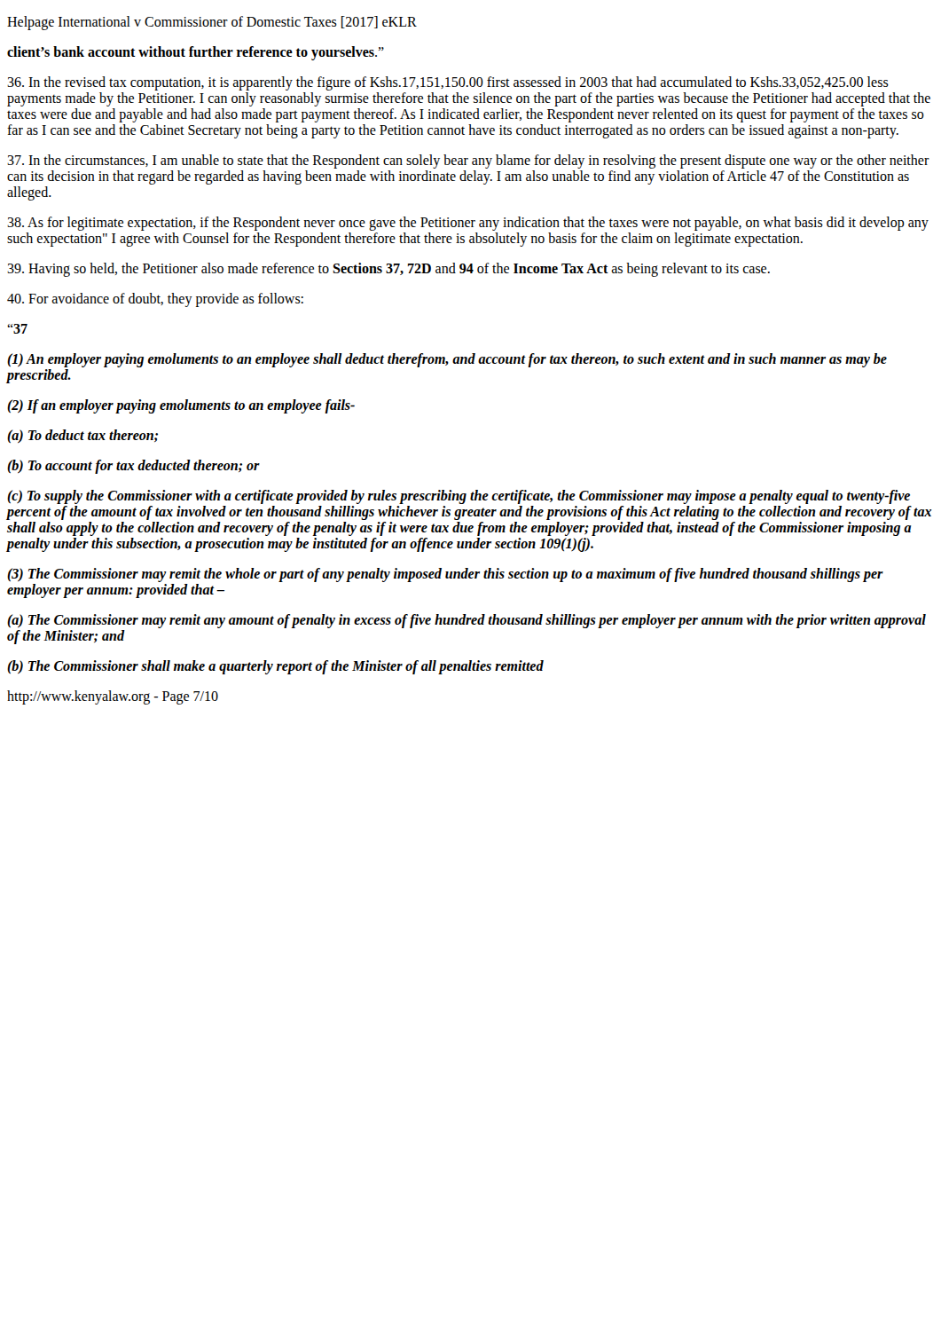Helpage International v Commissioner of Domestic Taxes [2017] eKLR
client’s bank account without further reference to yourselves.”
36. In the revised tax computation, it is apparently the figure of Kshs.17,151,150.00 first assessed in 2003 that had accumulated to Kshs.33,052,425.00 less payments made by the Petitioner. I can only reasonably surmise therefore that the silence on the part of the parties was because the Petitioner had accepted that the taxes were due and payable and had also made part payment thereof. As I indicated earlier, the Respondent never relented on its quest for payment of the taxes so far as I can see and the Cabinet Secretary not being a party to the Petition cannot have its conduct interrogated as no orders can be issued against a non-party.
37. In the circumstances, I am unable to state that the Respondent can solely bear any blame for delay in resolving the present dispute one way or the other neither can its decision in that regard be regarded as having been made with inordinate delay. I am also unable to find any violation of Article 47 of the Constitution as alleged.
38. As for legitimate expectation, if the Respondent never once gave the Petitioner any indication that the taxes were not payable, on what basis did it develop any such expectation" I agree with Counsel for the Respondent therefore that there is absolutely no basis for the claim on legitimate expectation.
39. Having so held, the Petitioner also made reference to Sections 37, 72D and 94 of the Income Tax Act as being relevant to its case.
40. For avoidance of doubt, they provide as follows:
“37
(1) An employer paying emoluments to an employee shall deduct therefrom, and account for tax thereon, to such extent and in such manner as may be prescribed.
(2) If an employer paying emoluments to an employee fails-
(a) To deduct tax thereon;
(b) To account for tax deducted thereon; or
(c) To supply the Commissioner with a certificate provided by rules prescribing the certificate, the Commissioner may impose a penalty equal to twenty-five percent of the amount of tax involved or ten thousand shillings whichever is greater and the provisions of this Act relating to the collection and recovery of tax shall also apply to the collection and recovery of the penalty as if it were tax due from the employer; provided that, instead of the Commissioner imposing a penalty under this subsection, a prosecution may be instituted for an offence under section 109(1)(j).
(3) The Commissioner may remit the whole or part of any penalty imposed under this section up to a maximum of five hundred thousand shillings per employer per annum: provided that –
(a) The Commissioner may remit any amount of penalty in excess of five hundred thousand shillings per employer per annum with the prior written approval of the Minister; and
(b) The Commissioner shall make a quarterly report of the Minister of all penalties remitted
http://www.kenyalaw.org - Page 7/10